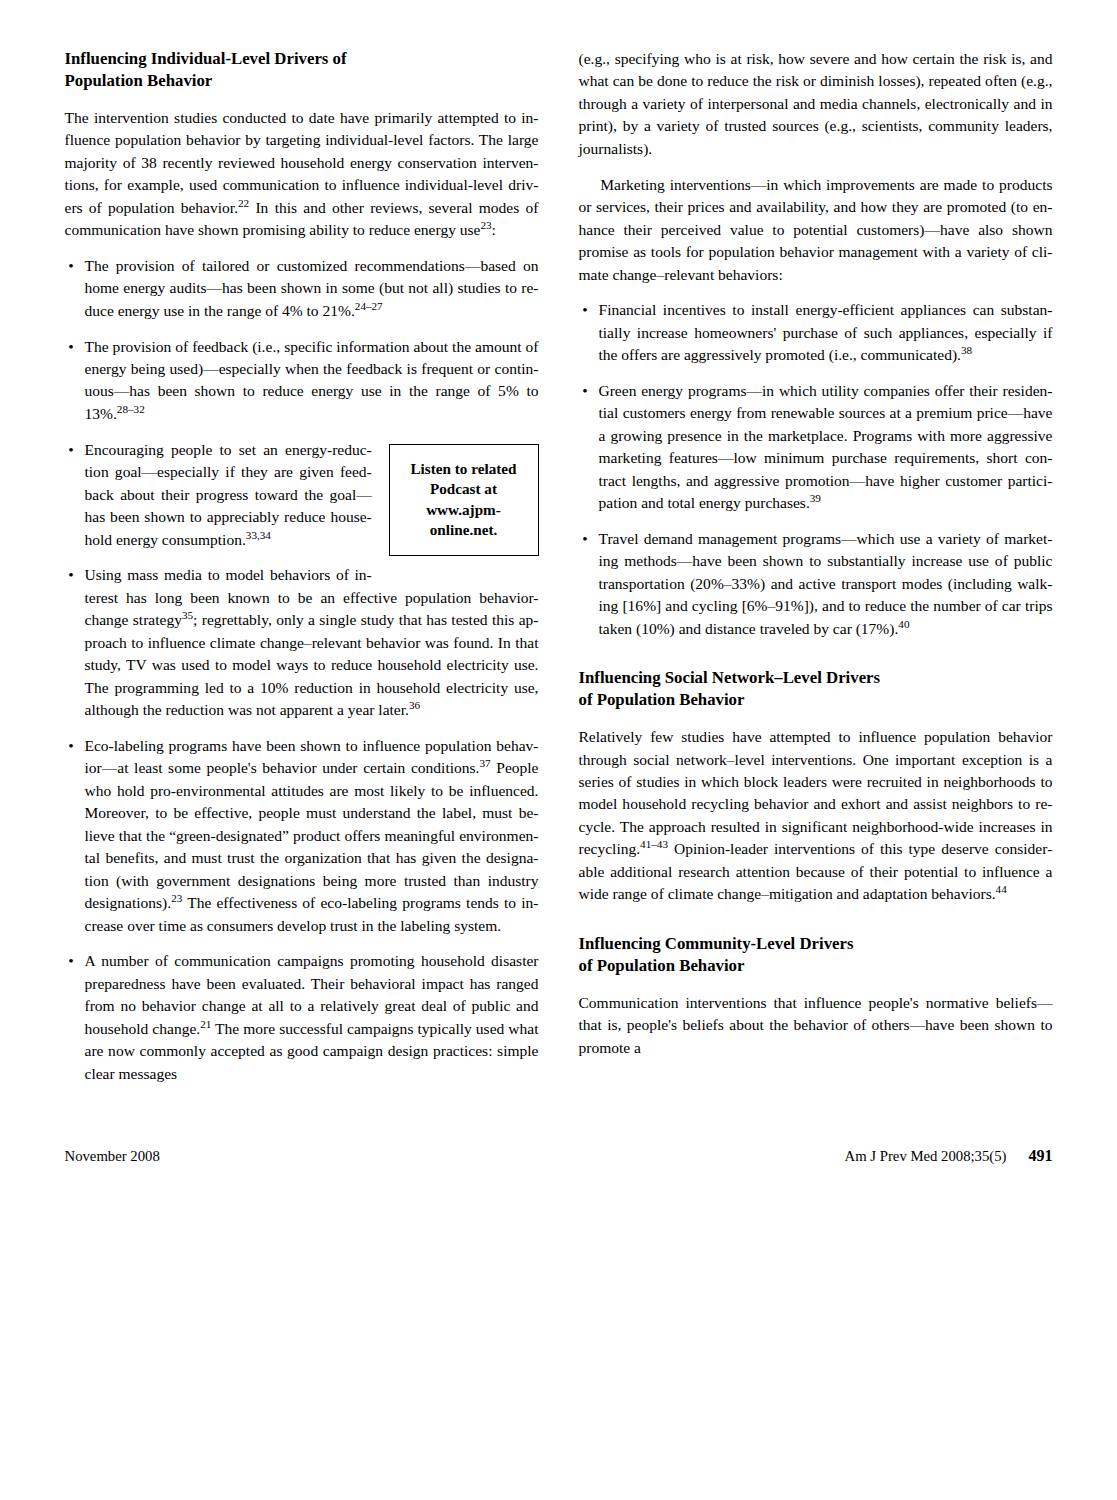Influencing Individual-Level Drivers of
Population Behavior
The intervention studies conducted to date have primarily attempted to influence population behavior by targeting individual-level factors. The large majority of 38 recently reviewed household energy conservation interventions, for example, used communication to influence individual-level drivers of population behavior.22 In this and other reviews, several modes of communication have shown promising ability to reduce energy use23:
The provision of tailored or customized recommendations—based on home energy audits—has been shown in some (but not all) studies to reduce energy use in the range of 4% to 21%.24–27
The provision of feedback (i.e., specific information about the amount of energy being used)—especially when the feedback is frequent or continuous—has been shown to reduce energy use in the range of 5% to 13%.28–32
Listen to related Podcast at www.ajpm-online.net.
Encouraging people to set an energy-reduction goal—especially if they are given feedback about their progress toward the goal—has been shown to appreciably reduce household energy consumption.33,34
Using mass media to model behaviors of interest has long been known to be an effective population behavior-change strategy35; regrettably, only a single study that has tested this approach to influence climate change–relevant behavior was found. In that study, TV was used to model ways to reduce household electricity use. The programming led to a 10% reduction in household electricity use, although the reduction was not apparent a year later.36
Eco-labeling programs have been shown to influence population behavior—at least some people's behavior under certain conditions.37 People who hold pro-environmental attitudes are most likely to be influenced. Moreover, to be effective, people must understand the label, must believe that the “green-designated” product offers meaningful environmental benefits, and must trust the organization that has given the designation (with government designations being more trusted than industry designations).23 The effectiveness of eco-labeling programs tends to increase over time as consumers develop trust in the labeling system.
A number of communication campaigns promoting household disaster preparedness have been evaluated. Their behavioral impact has ranged from no behavior change at all to a relatively great deal of public and household change.21 The more successful campaigns typically used what are now commonly accepted as good campaign design practices: simple clear messages
(e.g., specifying who is at risk, how severe and how certain the risk is, and what can be done to reduce the risk or diminish losses), repeated often (e.g., through a variety of interpersonal and media channels, electronically and in print), by a variety of trusted sources (e.g., scientists, community leaders, journalists).
Marketing interventions—in which improvements are made to products or services, their prices and availability, and how they are promoted (to enhance their perceived value to potential customers)—have also shown promise as tools for population behavior management with a variety of climate change–relevant behaviors:
Financial incentives to install energy-efficient appliances can substantially increase homeowners' purchase of such appliances, especially if the offers are aggressively promoted (i.e., communicated).38
Green energy programs—in which utility companies offer their residential customers energy from renewable sources at a premium price—have a growing presence in the marketplace. Programs with more aggressive marketing features—low minimum purchase requirements, short contract lengths, and aggressive promotion—have higher customer participation and total energy purchases.39
Travel demand management programs—which use a variety of marketing methods—have been shown to substantially increase use of public transportation (20%–33%) and active transport modes (including walking [16%] and cycling [6%–91%]), and to reduce the number of car trips taken (10%) and distance traveled by car (17%).40
Influencing Social Network–Level Drivers
of Population Behavior
Relatively few studies have attempted to influence population behavior through social network–level interventions. One important exception is a series of studies in which block leaders were recruited in neighborhoods to model household recycling behavior and exhort and assist neighbors to recycle. The approach resulted in significant neighborhood-wide increases in recycling.41–43 Opinion-leader interventions of this type deserve considerable additional research attention because of their potential to influence a wide range of climate change–mitigation and adaptation behaviors.44
Influencing Community-Level Drivers
of Population Behavior
Communication interventions that influence people's normative beliefs—that is, people's beliefs about the behavior of others—have been shown to promote a
November 2008
Am J Prev Med 2008;35(5) 491